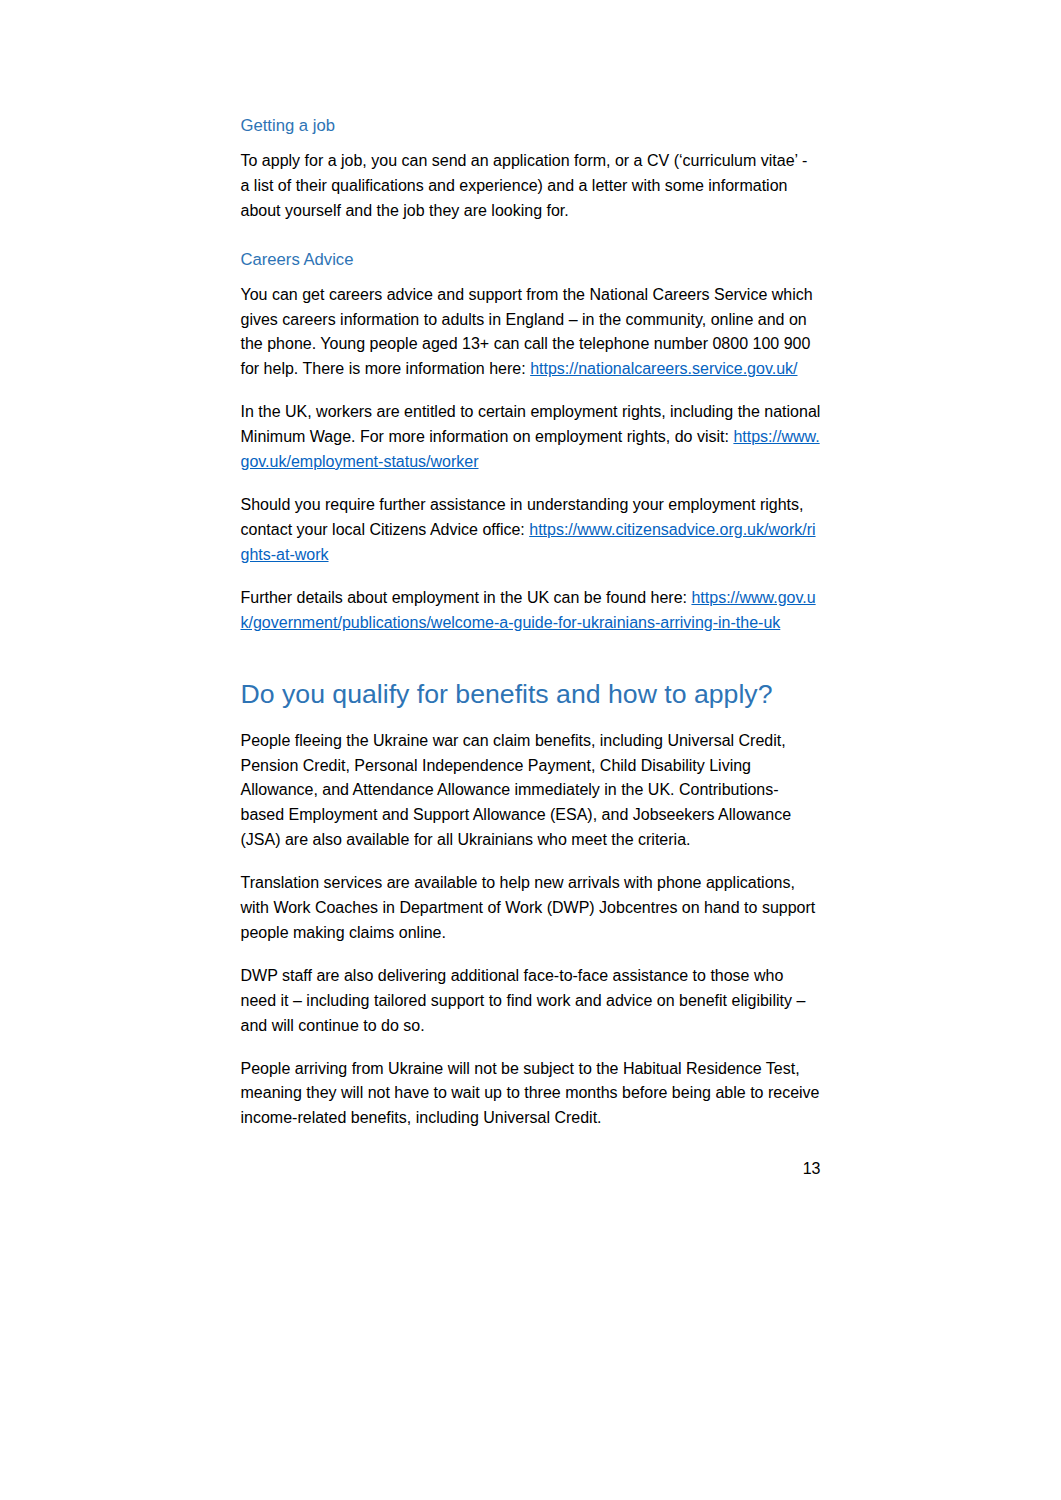Getting a job
To apply for a job, you can send an application form, or a CV (‘curriculum vitae’ - a list of their qualifications and experience) and a letter with some information about yourself and the job they are looking for.
Careers Advice
You can get careers advice and support from the National Careers Service which gives careers information to adults in England – in the community, online and on the phone. Young people aged 13+ can call the telephone number 0800 100 900 for help. There is more information here: https://nationalcareers.service.gov.uk/
In the UK, workers are entitled to certain employment rights, including the national Minimum Wage. For more information on employment rights, do visit: https://www.gov.uk/employment-status/worker
Should you require further assistance in understanding your employment rights, contact your local Citizens Advice office: https://www.citizensadvice.org.uk/work/rights-at-work
Further details about employment in the UK can be found here: https://www.gov.uk/government/publications/welcome-a-guide-for-ukrainians-arriving-in-the-uk
Do you qualify for benefits and how to apply?
People fleeing the Ukraine war can claim benefits, including Universal Credit, Pension Credit, Personal Independence Payment, Child Disability Living Allowance, and Attendance Allowance immediately in the UK. Contributions-based Employment and Support Allowance (ESA), and Jobseekers Allowance (JSA) are also available for all Ukrainians who meet the criteria.
Translation services are available to help new arrivals with phone applications, with Work Coaches in Department of Work (DWP) Jobcentres on hand to support people making claims online.
DWP staff are also delivering additional face-to-face assistance to those who need it – including tailored support to find work and advice on benefit eligibility – and will continue to do so.
People arriving from Ukraine will not be subject to the Habitual Residence Test, meaning they will not have to wait up to three months before being able to receive income-related benefits, including Universal Credit.
13